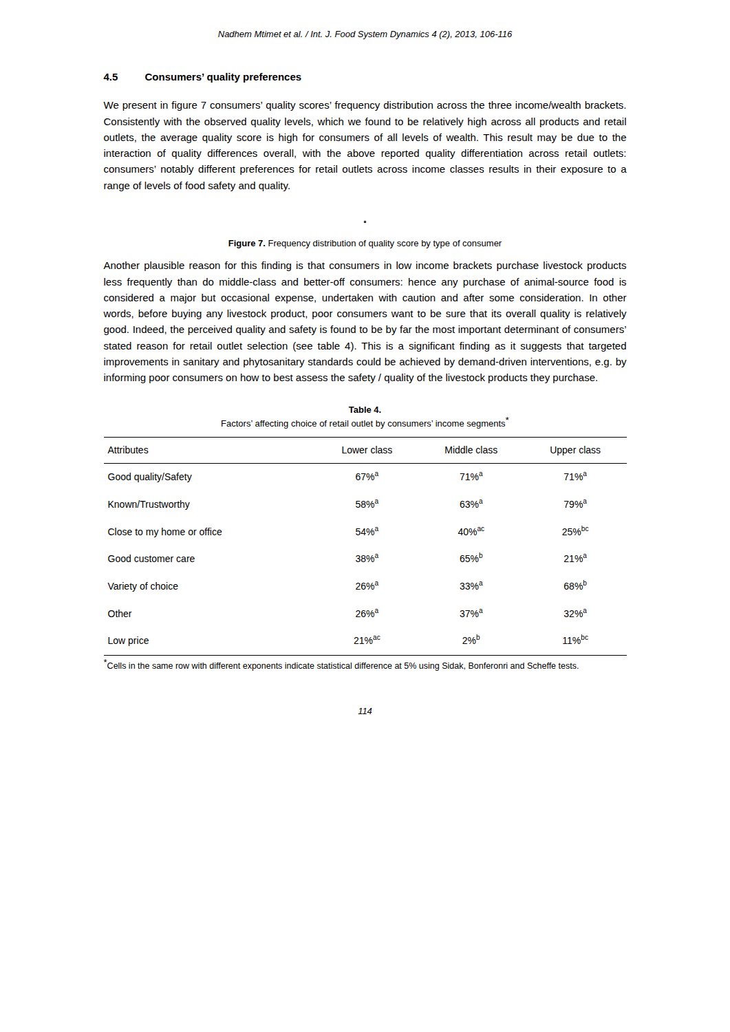Nadhem Mtimet et al. / Int. J. Food System Dynamics 4 (2), 2013, 106-116
4.5 Consumers’ quality preferences
We present in figure 7 consumers’ quality scores’ frequency distribution across the three income/wealth brackets. Consistently with the observed quality levels, which we found to be relatively high across all products and retail outlets, the average quality score is high for consumers of all levels of wealth. This result may be due to the interaction of quality differences overall, with the above reported quality differentiation across retail outlets: consumers’ notably different preferences for retail outlets across income classes results in their exposure to a range of levels of food safety and quality.
Figure 7. Frequency distribution of quality score by type of consumer
Another plausible reason for this finding is that consumers in low income brackets purchase livestock products less frequently than do middle-class and better-off consumers: hence any purchase of animal-source food is considered a major but occasional expense, undertaken with caution and after some consideration. In other words, before buying any livestock product, poor consumers want to be sure that its overall quality is relatively good. Indeed, the perceived quality and safety is found to be by far the most important determinant of consumers’ stated reason for retail outlet selection (see table 4). This is a significant finding as it suggests that targeted improvements in sanitary and phytosanitary standards could be achieved by demand-driven interventions, e.g. by informing poor consumers on how to best assess the safety / quality of the livestock products they purchase.
Table 4. Factors’ affecting choice of retail outlet by consumers’ income segments*
| Attributes | Lower class | Middle class | Upper class |
| --- | --- | --- | --- |
| Good quality/Safety | 67% a | 71% a | 71% a |
| Known/Trustworthy | 58% a | 63% a | 79% a |
| Close to my home or office | 54% a | 40% ac | 25% bc |
| Good customer care | 38% a | 65% b | 21% a |
| Variety of choice | 26% a | 33% a | 68% b |
| Other | 26% a | 37% a | 32% a |
| Low price | 21% ac | 2% b | 11% bc |
*Cells in the same row with different exponents indicate statistical difference at 5% using Sidak, Bonferonri and Scheffe tests.
114